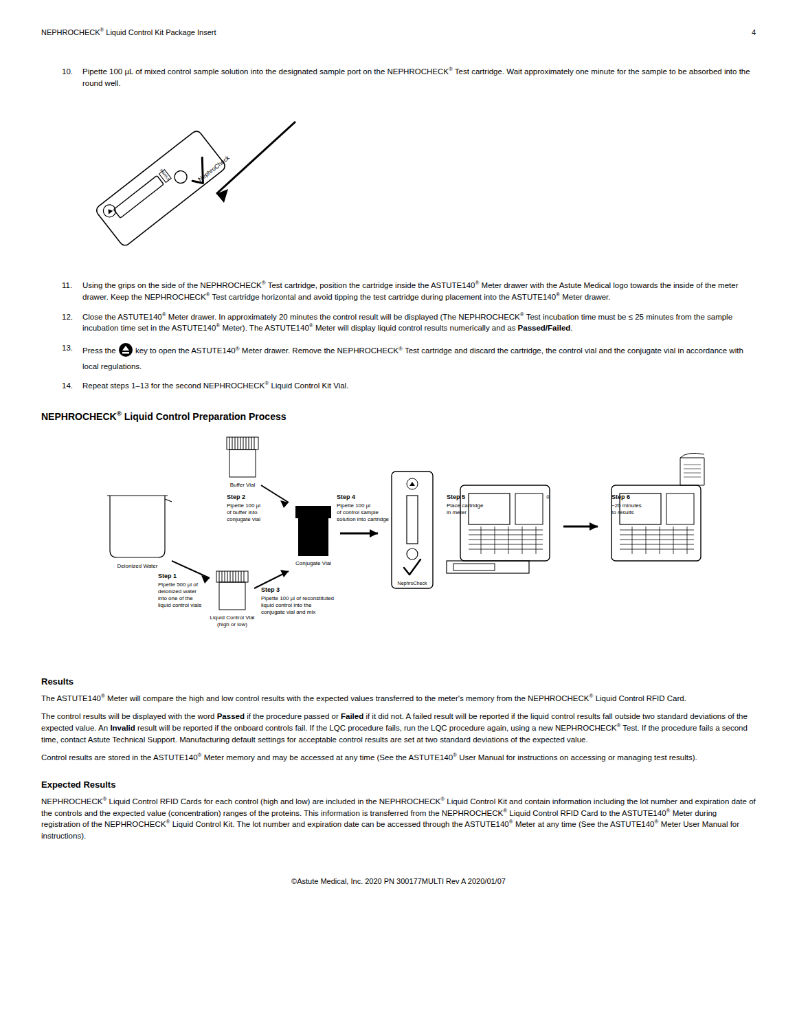NEPHROCHECK® Liquid Control Kit Package Insert
4
10. Pipette 100 µL of mixed control sample solution into the designated sample port on the NEPHROCHECK® Test cartridge. Wait approximately one minute for the sample to be absorbed into the round well.
NephroCheck SAMPLE
11. Using the grips on the side of the NEPHROCHECK® Test cartridge, position the cartridge inside the ASTUTE140® Meter drawer with the Astute Medical logo towards the inside of the meter drawer. Keep the NEPHROCHECK® Test cartridge horizontal and avoid tipping the test cartridge during placement into the ASTUTE140® Meter drawer.
12. Close the ASTUTE140® Meter drawer. In approximately 20 minutes the control result will be displayed (The NEPHROCHECK® Test incubation time must be ≤ 25 minutes from the sample incubation time set in the ASTUTE140® Meter). The ASTUTE140® Meter will display liquid control results numerically and as Passed/Failed.
13. Press the key to open the ASTUTE140® Meter drawer. Remove the NEPHROCHECK® Test cartridge and discard the cartridge, the control vial and the conjugate vial in accordance with local regulations.
14. Repeat steps 1–13 for the second NEPHROCHECK® Liquid Control Kit Vial.
NEPHROCHECK® Liquid Control Preparation Process
Buffer Vial Deionized Water Liquid Control Vial (high or low) Conjugate Vial NephroCheck ® Step 1 Pipette 500 µl of deionized water into one of the liquid control vials Step 2 Pipette 100 µl of buffer into conjugate vial Step 3 Pipette 100 µl of reconstituted liquid control into the conjugate vial and mix Step 4 Pipette 100 µl of control sample solution into cartridge Step 5 Place cartridge in meter Step 6 ~20 minutes to results
Results
The ASTUTE140® Meter will compare the high and low control results with the expected values transferred to the meter's memory from the NEPHROCHECK® Liquid Control RFID Card.
The control results will be displayed with the word Passed if the procedure passed or Failed if it did not. A failed result will be reported if the liquid control results fall outside two standard deviations of the expected value. An Invalid result will be reported if the onboard controls fail. If the LQC procedure fails, run the LQC procedure again, using a new NEPHROCHECK® Test. If the procedure fails a second time, contact Astute Technical Support. Manufacturing default settings for acceptable control results are set at two standard deviations of the expected value.
Control results are stored in the ASTUTE140® Meter memory and may be accessed at any time (See the ASTUTE140® User Manual for instructions on accessing or managing test results).
Expected Results
NEPHROCHECK® Liquid Control RFID Cards for each control (high and low) are included in the NEPHROCHECK® Liquid Control Kit and contain information including the lot number and expiration date of the controls and the expected value (concentration) ranges of the proteins. This information is transferred from the NEPHROCHECK® Liquid Control RFID Card to the ASTUTE140® Meter during registration of the NEPHROCHECK® Liquid Control Kit. The lot number and expiration date can be accessed through the ASTUTE140® Meter at any time (See the ASTUTE140® Meter User Manual for instructions).
©Astute Medical, Inc. 2020 PN 300177MULTI Rev A 2020/01/07